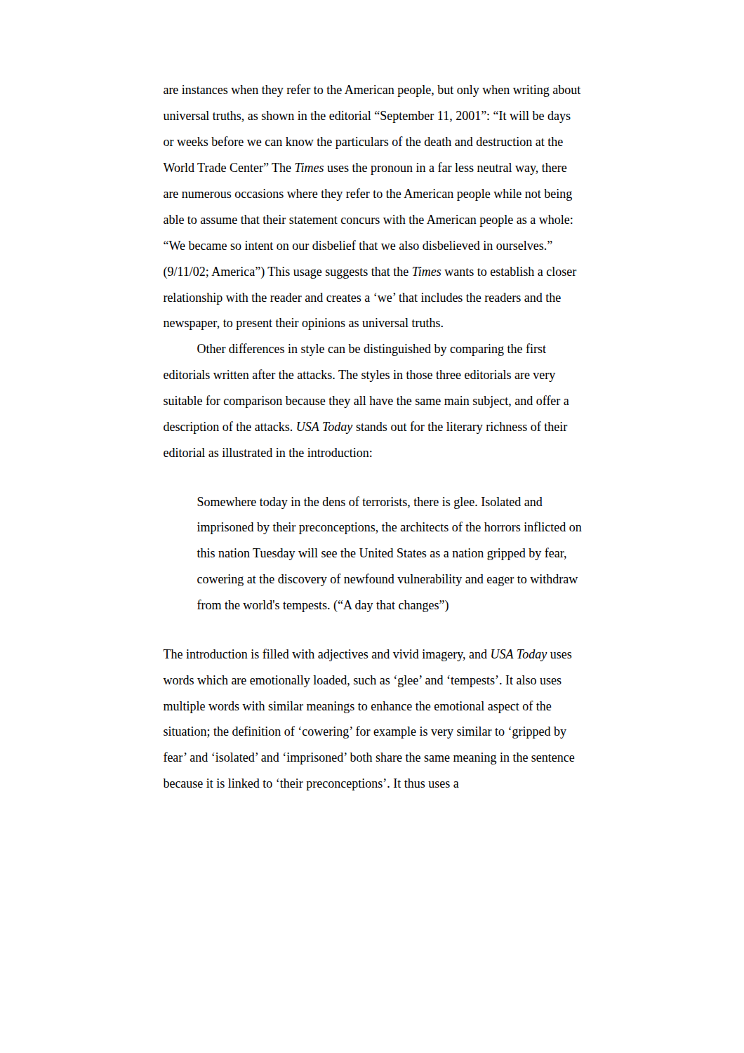are instances when they refer to the American people, but only when writing about universal truths, as shown in the editorial “September 11, 2001”: “It will be days or weeks before we can know the particulars of the death and destruction at the World Trade Center” The Times uses the pronoun in a far less neutral way, there are numerous occasions where they refer to the American people while not being able to assume that their statement concurs with the American people as a whole: “We became so intent on our disbelief that we also disbelieved in ourselves.” (9/11/02; America”) This usage suggests that the Times wants to establish a closer relationship with the reader and creates a ‘we’ that includes the readers and the newspaper, to present their opinions as universal truths.
Other differences in style can be distinguished by comparing the first editorials written after the attacks. The styles in those three editorials are very suitable for comparison because they all have the same main subject, and offer a description of the attacks. USA Today stands out for the literary richness of their editorial as illustrated in the introduction:
Somewhere today in the dens of terrorists, there is glee. Isolated and imprisoned by their preconceptions, the architects of the horrors inflicted on this nation Tuesday will see the United States as a nation gripped by fear, cowering at the discovery of newfound vulnerability and eager to withdraw from the world's tempests. (“A day that changes”)
The introduction is filled with adjectives and vivid imagery, and USA Today uses words which are emotionally loaded, such as ‘glee’ and ‘tempests’. It also uses multiple words with similar meanings to enhance the emotional aspect of the situation; the definition of ‘cowering’ for example is very similar to ‘gripped by fear’ and ‘isolated’ and ‘imprisoned’ both share the same meaning in the sentence because it is linked to ‘their preconceptions’. It thus uses a